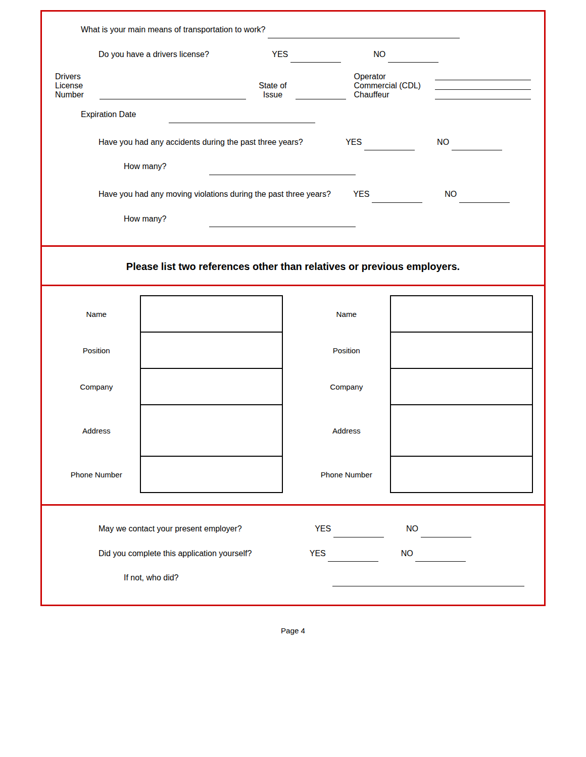What is your main means of transportation to work?
Do you have a drivers license? YES NO
| Drivers License Number | | State of Issue | | Operator Commercial (CDL) Chauffeur | |
Expiration Date
Have you had any accidents during the past three years? YES NO
How many?
Have you had any moving violations during the past three years? YES NO
How many?
Please list two references other than relatives or previous employers.
| Name | |
| Position | |
| Company | |
| Address | |
| Phone Number | |
| Name | |
| Position | |
| Company | |
| Address | |
| Phone Number | |
May we contact your present employer? YES NO
Did you complete this application yourself? YES NO
If not, who did?
Page 4